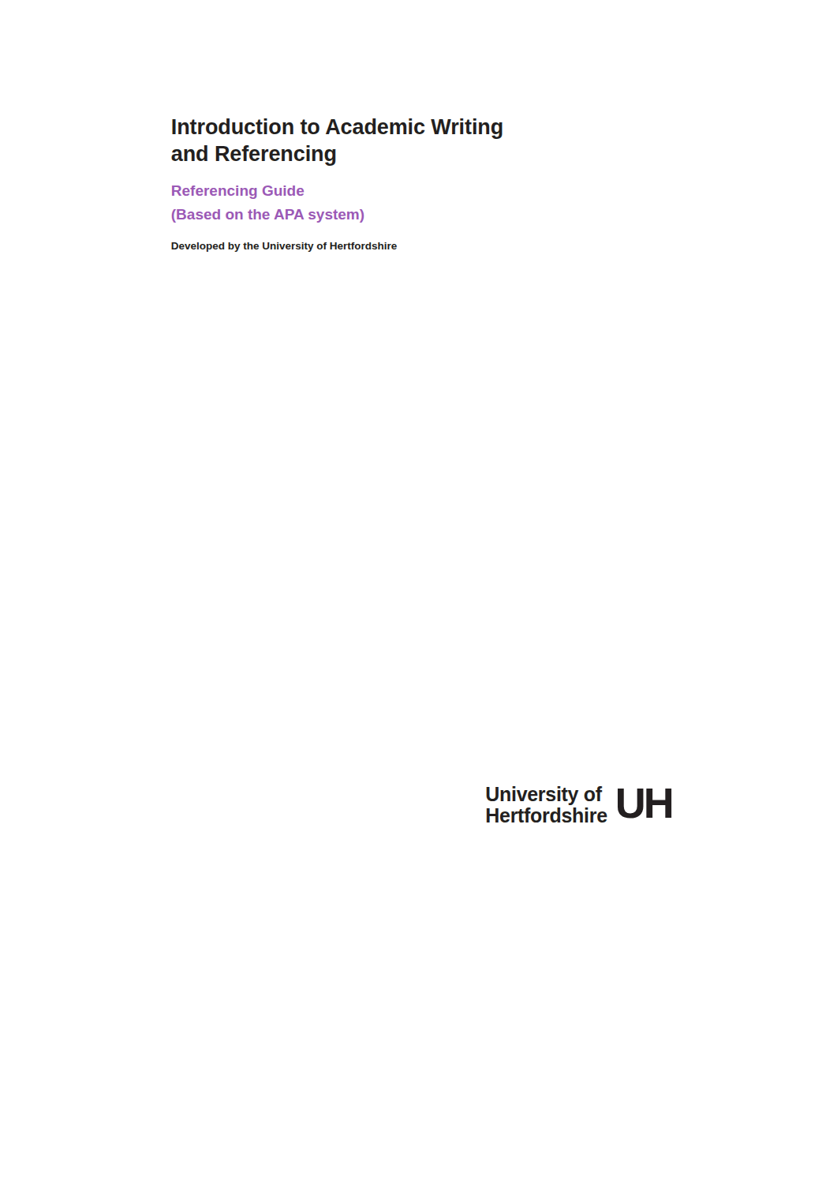Introduction to Academic Writing and Referencing
Referencing Guide
(Based on the APA system)
Developed by the University of Hertfordshire
University of
Hertfordshire UH